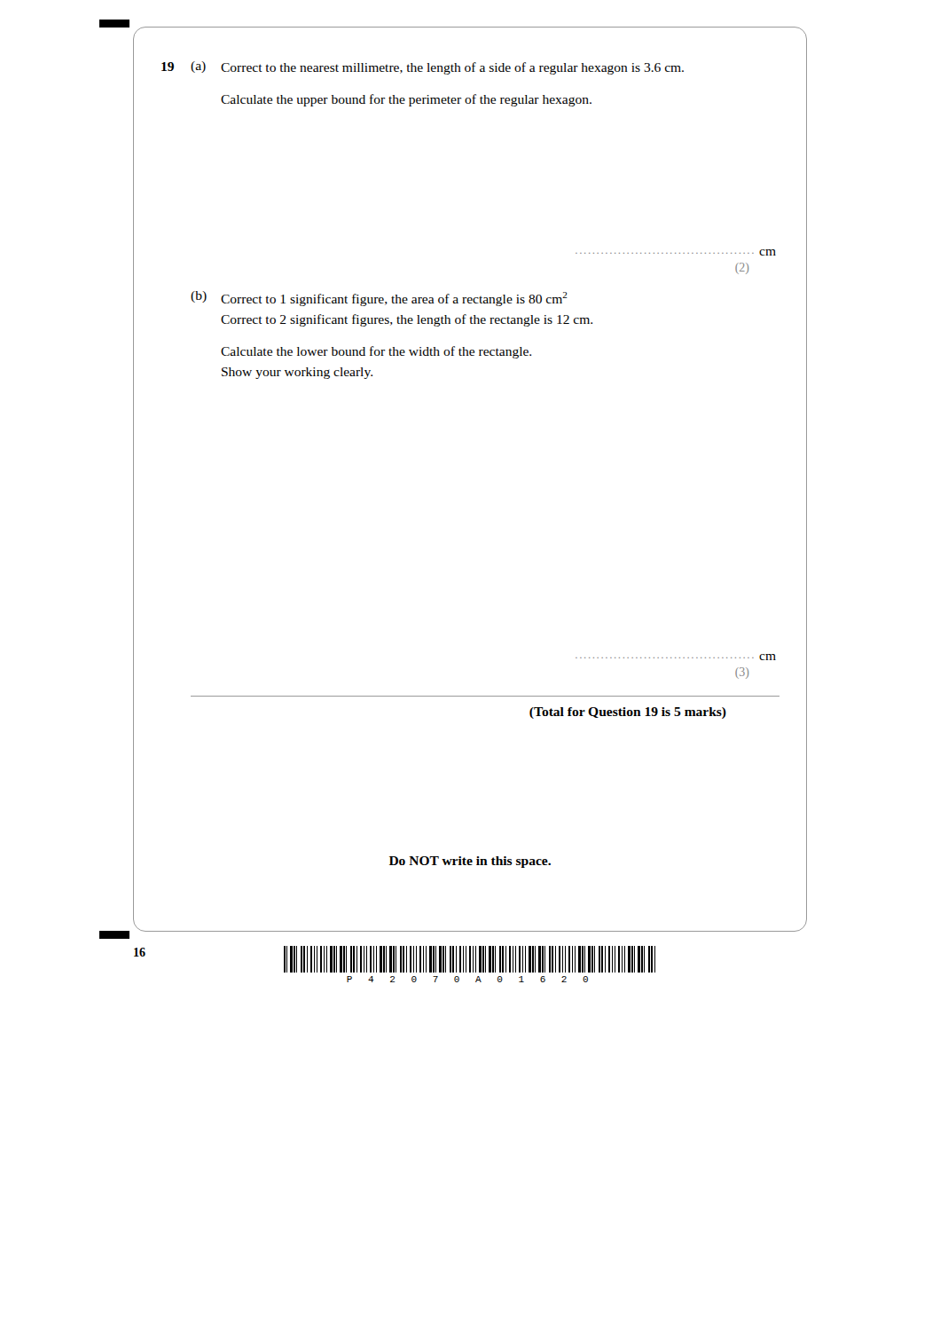19
(a)
Correct to the nearest millimetre, the length of a side of a regular hexagon is 3.6 cm.
Calculate the upper bound for the perimeter of the regular hexagon.
.......................................... cm
(2)
(b)
Correct to 1 significant figure, the area of a rectangle is 80 cm2
Correct to 2 significant figures, the length of the rectangle is 12 cm.
Calculate the lower bound for the width of the rectangle.
Show your working clearly.
.......................................... cm
(3)
(Total for Question 19 is 5 marks)
Do NOT write in this space.
16
P 4 2 0 7 0 A 0 1 6 2 0